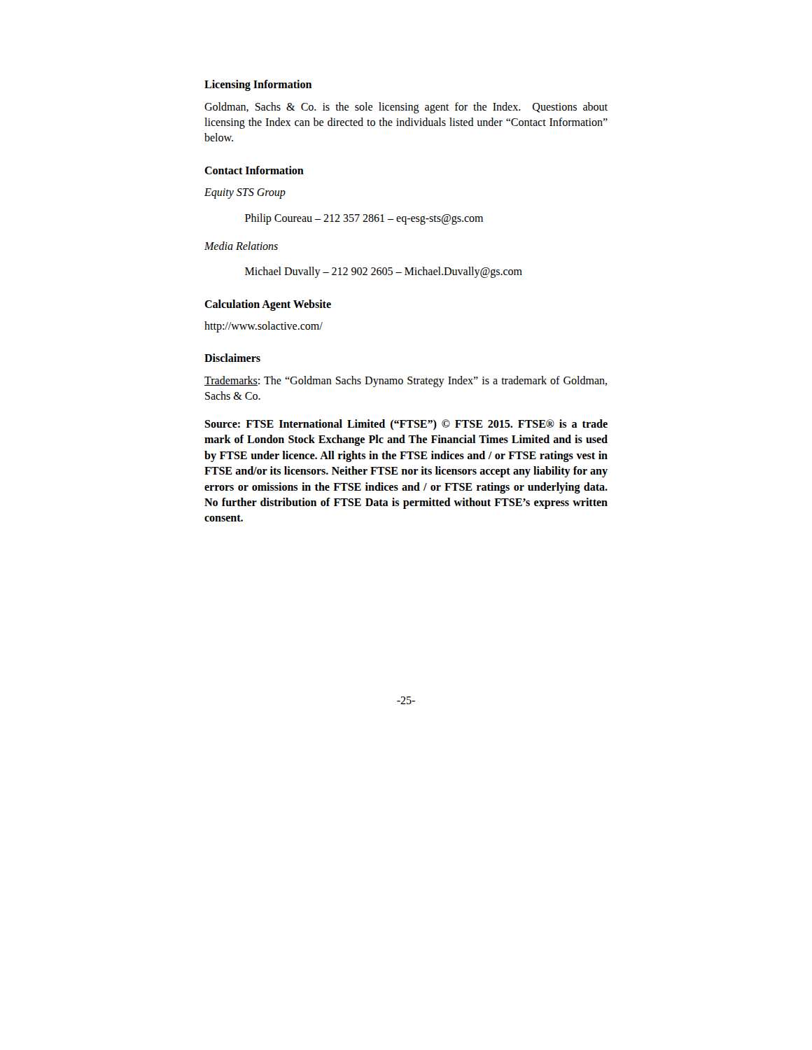Licensing Information
Goldman, Sachs & Co. is the sole licensing agent for the Index. Questions about licensing the Index can be directed to the individuals listed under “Contact Information” below.
Contact Information
Equity STS Group
Philip Coureau – 212 357 2861 – eq-esg-sts@gs.com
Media Relations
Michael Duvally – 212 902 2605 – Michael.Duvally@gs.com
Calculation Agent Website
http://www.solactive.com/
Disclaimers
Trademarks: The “Goldman Sachs Dynamo Strategy Index” is a trademark of Goldman, Sachs & Co.
Source: FTSE International Limited (“FTSE”) © FTSE 2015. FTSE® is a trade mark of London Stock Exchange Plc and The Financial Times Limited and is used by FTSE under licence. All rights in the FTSE indices and / or FTSE ratings vest in FTSE and/or its licensors. Neither FTSE nor its licensors accept any liability for any errors or omissions in the FTSE indices and / or FTSE ratings or underlying data. No further distribution of FTSE Data is permitted without FTSE’s express written consent.
-25-